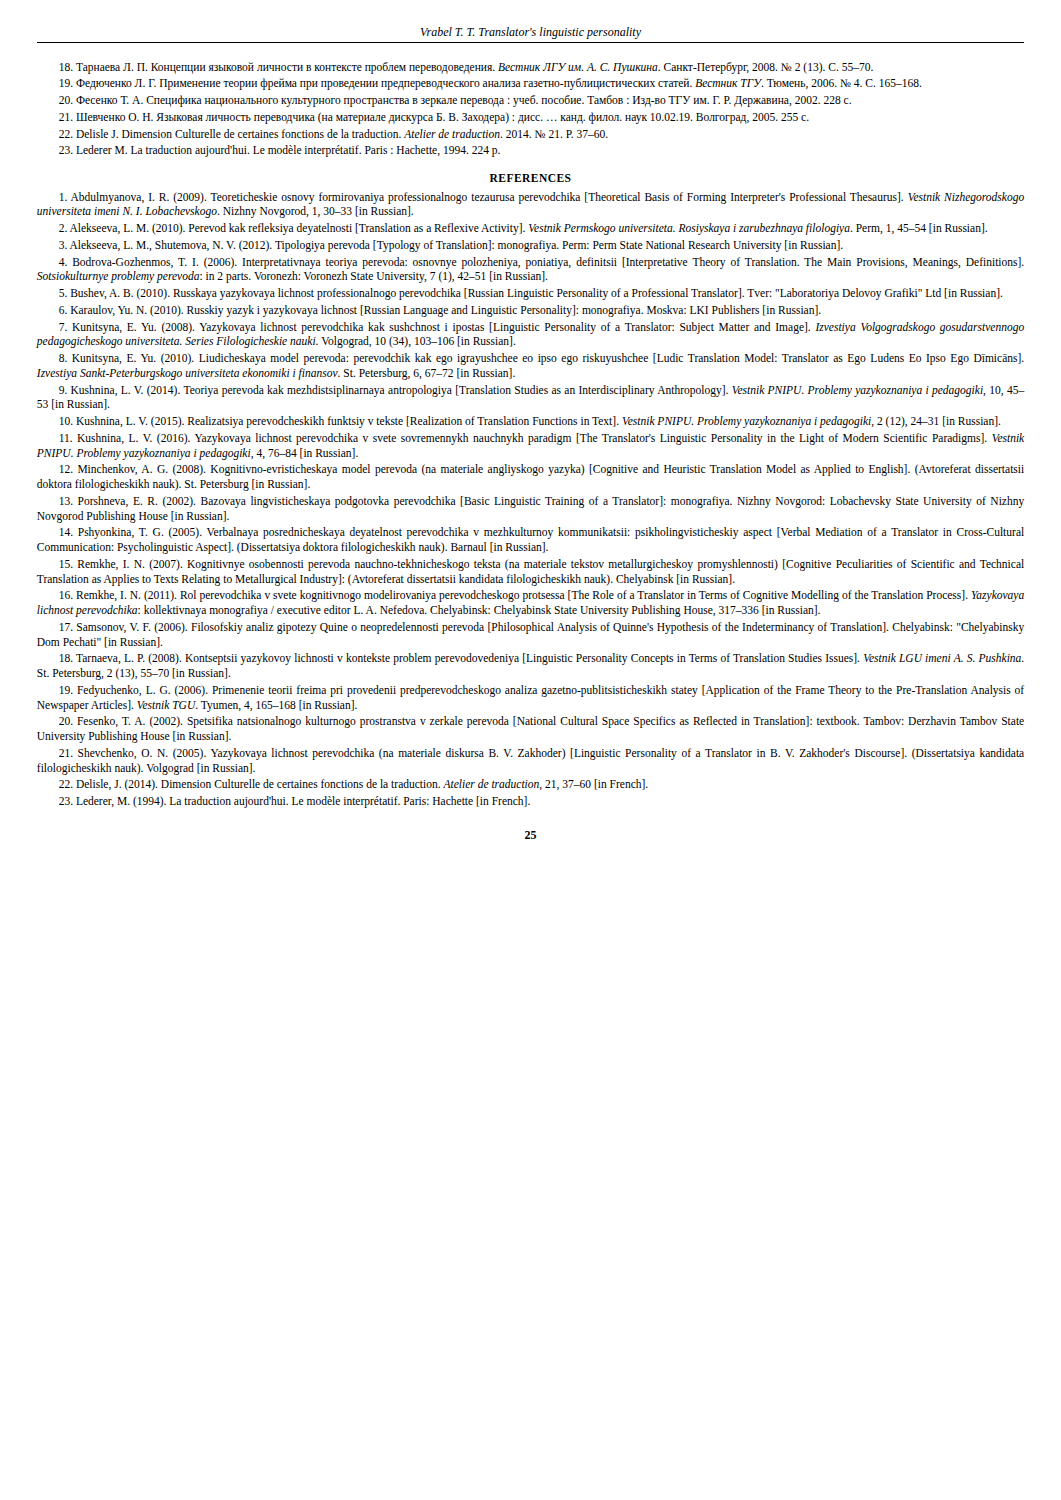Vrabel T. T. Translator's linguistic personality
18. Тарнаева Л. П. Концепции языковой личности в контексте проблем переводоведения. Вестник ЛГУ им. А. С. Пушкина. Санкт-Петербург, 2008. № 2 (13). С. 55–70.
19. Федюченко Л. Г. Применение теории фрейма при проведении предпереводческого анализа газетно-публицистических статей. Вестник ТГУ. Тюмень, 2006. № 4. С. 165–168.
20. Фесенко Т. А. Специфика национального культурного пространства в зеркале перевода : учеб. пособие. Тамбов : Изд-во ТГУ им. Г. Р. Державина, 2002. 228 с.
21. Шевченко О. Н. Языковая личность переводчика (на материале дискурса Б. В. Заходера) : дисс. … канд. филол. наук 10.02.19. Волгоград, 2005. 255 с.
22. Delisle J. Dimension Culturelle de certaines fonctions de la traduction. Atelier de traduction. 2014. № 21. P. 37–60.
23. Lederer M. La traduction aujourd'hui. Le modèle interprétatif. Paris : Hachette, 1994. 224 p.
References
1. Abdulmyanova, I. R. (2009). Teoreticheskie osnovy formirovaniya professionalnogo tezaurusa perevodchika [Theoretical Basis of Forming Interpreter's Professional Thesaurus]. Vestnik Nizhegorodskogo universiteta imeni N. I. Lobachevskogo. Nizhny Novgorod, 1, 30–33 [in Russian].
2. Alekseeva, L. M. (2010). Perevod kak refleksiya deyatelnosti [Translation as a Reflexive Activity]. Vestnik Permskogo universiteta. Rosiyskaya i zarubezhnaya filologiya. Perm, 1, 45–54 [in Russian].
3. Alekseeva, L. M., Shutemova, N. V. (2012). Tipologiya perevoda [Typology of Translation]: monografiya. Perm: Perm State National Research University [in Russian].
4. Bodrova-Gozhenmos, T. I. (2006). Interpretativnaya teoriya perevoda: osnovnye polozheniya, poniatiya, definitsii [Interpretative Theory of Translation. The Main Provisions, Meanings, Definitions]. Sotsiokulturnye problemy perevoda: in 2 parts. Voronezh: Voronezh State University, 7 (1), 42–51 [in Russian].
5. Bushev, A. B. (2010). Russkaya yazykovaya lichnost professionalnogo perevodchika [Russian Linguistic Personality of a Professional Translator]. Tver: "Laboratoriya Delovoy Grafiki" Ltd [in Russian].
6. Karaulov, Yu. N. (2010). Russkiy yazyk i yazykovaya lichnost [Russian Language and Linguistic Personality]: monografiya. Moskva: LKI Publishers [in Russian].
7. Kunitsyna, E. Yu. (2008). Yazykovaya lichnost perevodchika kak sushchnost i ipostas [Linguistic Personality of a Translator: Subject Matter and Image]. Izvestiya Volgogradskogo gosudarstvennogo pedagogicheskogo universiteta. Series Filologicheskie nauki. Volgograd, 10 (34), 103–106 [in Russian].
8. Kunitsyna, E. Yu. (2010). Liudicheskaya model perevoda: perevodchik kak ego igrayushchee eo ipso ego riskuyushchee [Ludic Translation Model: Translator as Ego Ludens Eo Ipso Ego Dīmicāns]. Izvestiya Sankt-Peterburgskogo universiteta ekonomiki i finansov. St. Petersburg, 6, 67–72 [in Russian].
9. Kushnina, L. V. (2014). Teoriya perevoda kak mezhdistsiplinarnaya antropologiya [Translation Studies as an Interdisciplinary Anthropology]. Vestnik PNIPU. Problemy yazykoznaniya i pedagogiki, 10, 45–53 [in Russian].
10. Kushnina, L. V. (2015). Realizatsiya perevodcheskikh funktsiy v tekste [Realization of Translation Functions in Text]. Vestnik PNIPU. Problemy yazykoznaniya i pedagogiki, 2 (12), 24–31 [in Russian].
11. Kushnina, L. V. (2016). Yazykovaya lichnost perevodchika v svete sovremennykh nauchnykh paradigm [The Translator's Linguistic Personality in the Light of Modern Scientific Paradigms]. Vestnik PNIPU. Problemy yazykoznaniya i pedagogiki, 4, 76–84 [in Russian].
12. Minchenkov, A. G. (2008). Kognitivno-evristicheskaya model perevoda (na materiale angliyskogo yazyka) [Cognitive and Heuristic Translation Model as Applied to English]. (Avtoreferat dissertatsii doktora filologicheskikh nauk). St. Petersburg [in Russian].
13. Porshneva, E. R. (2002). Bazovaya lingvisticheskaya podgotovka perevodchika [Basic Linguistic Training of a Translator]: monografiya. Nizhny Novgorod: Lobachevsky State University of Nizhny Novgorod Publishing House [in Russian].
14. Pshyonkina, T. G. (2005). Verbalnaya posrednicheskaya deyatelnost perevodchika v mezhkulturnoy kommunikatsii: psikholingvisticheskiy aspect [Verbal Mediation of a Translator in Cross-Cultural Communication: Psycholinguistic Aspect]. (Dissertatsiya doktora filologicheskikh nauk). Barnaul [in Russian].
15. Remkhe, I. N. (2007). Kognitivnye osobennosti perevoda nauchno-tekhnicheskogo teksta (na materiale tekstov metallurgicheskoy promyshlennosti) [Cognitive Peculiarities of Scientific and Technical Translation as Applies to Texts Relating to Metallurgical Industry]: (Avtoreferat dissertatsii kandidata filologicheskikh nauk). Chelyabinsk [in Russian].
16. Remkhe, I. N. (2011). Rol perevodchika v svete kognitivnogo modelirovaniya perevodcheskogo protsessa [The Role of a Translator in Terms of Cognitive Modelling of the Translation Process]. Yazykovaya lichnost perevodchika: kollektivnaya monografiya / executive editor L. A. Nefedova. Chelyabinsk: Chelyabinsk State University Publishing House, 317–336 [in Russian].
17. Samsonov, V. F. (2006). Filosofskiy analiz gipotezy Quine o neopredelennosti perevoda [Philosophical Analysis of Quinne's Hypothesis of the Indeterminancy of Translation]. Chelyabinsk: "Chelyabinsky Dom Pechati" [in Russian].
18. Tarnaeva, L. P. (2008). Kontseptsii yazykovoy lichnosti v kontekste problem perevodovedeniya [Linguistic Personality Concepts in Terms of Translation Studies Issues]. Vestnik LGU imeni A. S. Pushkina. St. Petersburg, 2 (13), 55–70 [in Russian].
19. Fedyuchenko, L. G. (2006). Primenenie teorii freima pri provedenii predperevodcheskogo analiza gazetno-publitsisticheskikh statey [Application of the Frame Theory to the Pre-Translation Analysis of Newspaper Articles]. Vestnik TGU. Tyumen, 4, 165–168 [in Russian].
20. Fesenko, T. A. (2002). Spetsifika natsionalnogo kulturnogo prostranstva v zerkale perevoda [National Cultural Space Specifics as Reflected in Translation]: textbook. Tambov: Derzhavin Tambov State University Publishing House [in Russian].
21. Shevchenko, O. N. (2005). Yazykovaya lichnost perevodchika (na materiale diskursa B. V. Zakhoder) [Linguistic Personality of a Translator in B. V. Zakhoder's Discourse]. (Dissertatsiya kandidata filologicheskikh nauk). Volgograd [in Russian].
22. Delisle, J. (2014). Dimension Culturelle de certaines fonctions de la traduction. Atelier de traduction, 21, 37–60 [in French].
23. Lederer, M. (1994). La traduction aujourd'hui. Le modèle interprétatif. Paris: Hachette [in French].
25